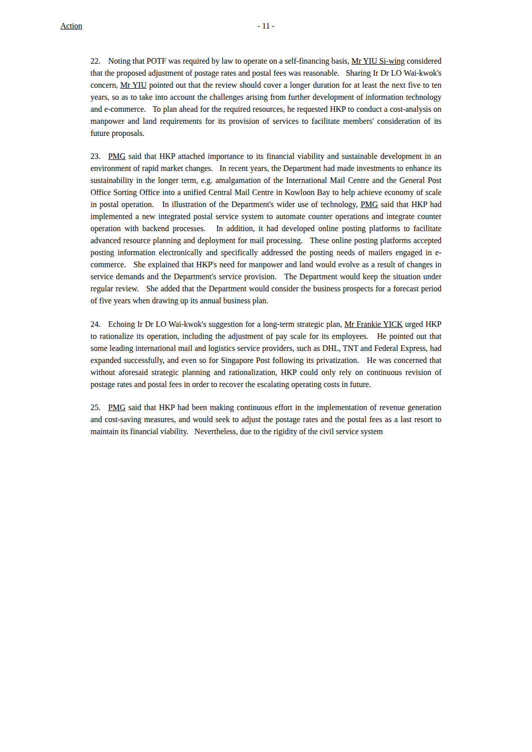Action
- 11 -
22. Noting that POTF was required by law to operate on a self-financing basis, Mr YIU Si-wing considered that the proposed adjustment of postage rates and postal fees was reasonable. Sharing Ir Dr LO Wai-kwok's concern, Mr YIU pointed out that the review should cover a longer duration for at least the next five to ten years, so as to take into account the challenges arising from further development of information technology and e-commerce. To plan ahead for the required resources, he requested HKP to conduct a cost-analysis on manpower and land requirements for its provision of services to facilitate members' consideration of its future proposals.
23. PMG said that HKP attached importance to its financial viability and sustainable development in an environment of rapid market changes. In recent years, the Department had made investments to enhance its sustainability in the longer term, e.g. amalgamation of the International Mail Centre and the General Post Office Sorting Office into a unified Central Mail Centre in Kowloon Bay to help achieve economy of scale in postal operation. In illustration of the Department's wider use of technology, PMG said that HKP had implemented a new integrated postal service system to automate counter operations and integrate counter operation with backend processes. In addition, it had developed online posting platforms to facilitate advanced resource planning and deployment for mail processing. These online posting platforms accepted posting information electronically and specifically addressed the posting needs of mailers engaged in e-commerce. She explained that HKP's need for manpower and land would evolve as a result of changes in service demands and the Department's service provision. The Department would keep the situation under regular review. She added that the Department would consider the business prospects for a forecast period of five years when drawing up its annual business plan.
24. Echoing Ir Dr LO Wai-kwok's suggestion for a long-term strategic plan, Mr Frankie YICK urged HKP to rationalize its operation, including the adjustment of pay scale for its employees. He pointed out that some leading international mail and logistics service providers, such as DHL, TNT and Federal Express, had expanded successfully, and even so for Singapore Post following its privatization. He was concerned that without aforesaid strategic planning and rationalization, HKP could only rely on continuous revision of postage rates and postal fees in order to recover the escalating operating costs in future.
25. PMG said that HKP had been making continuous effort in the implementation of revenue generation and cost-saving measures, and would seek to adjust the postage rates and the postal fees as a last resort to maintain its financial viability. Nevertheless, due to the rigidity of the civil service system